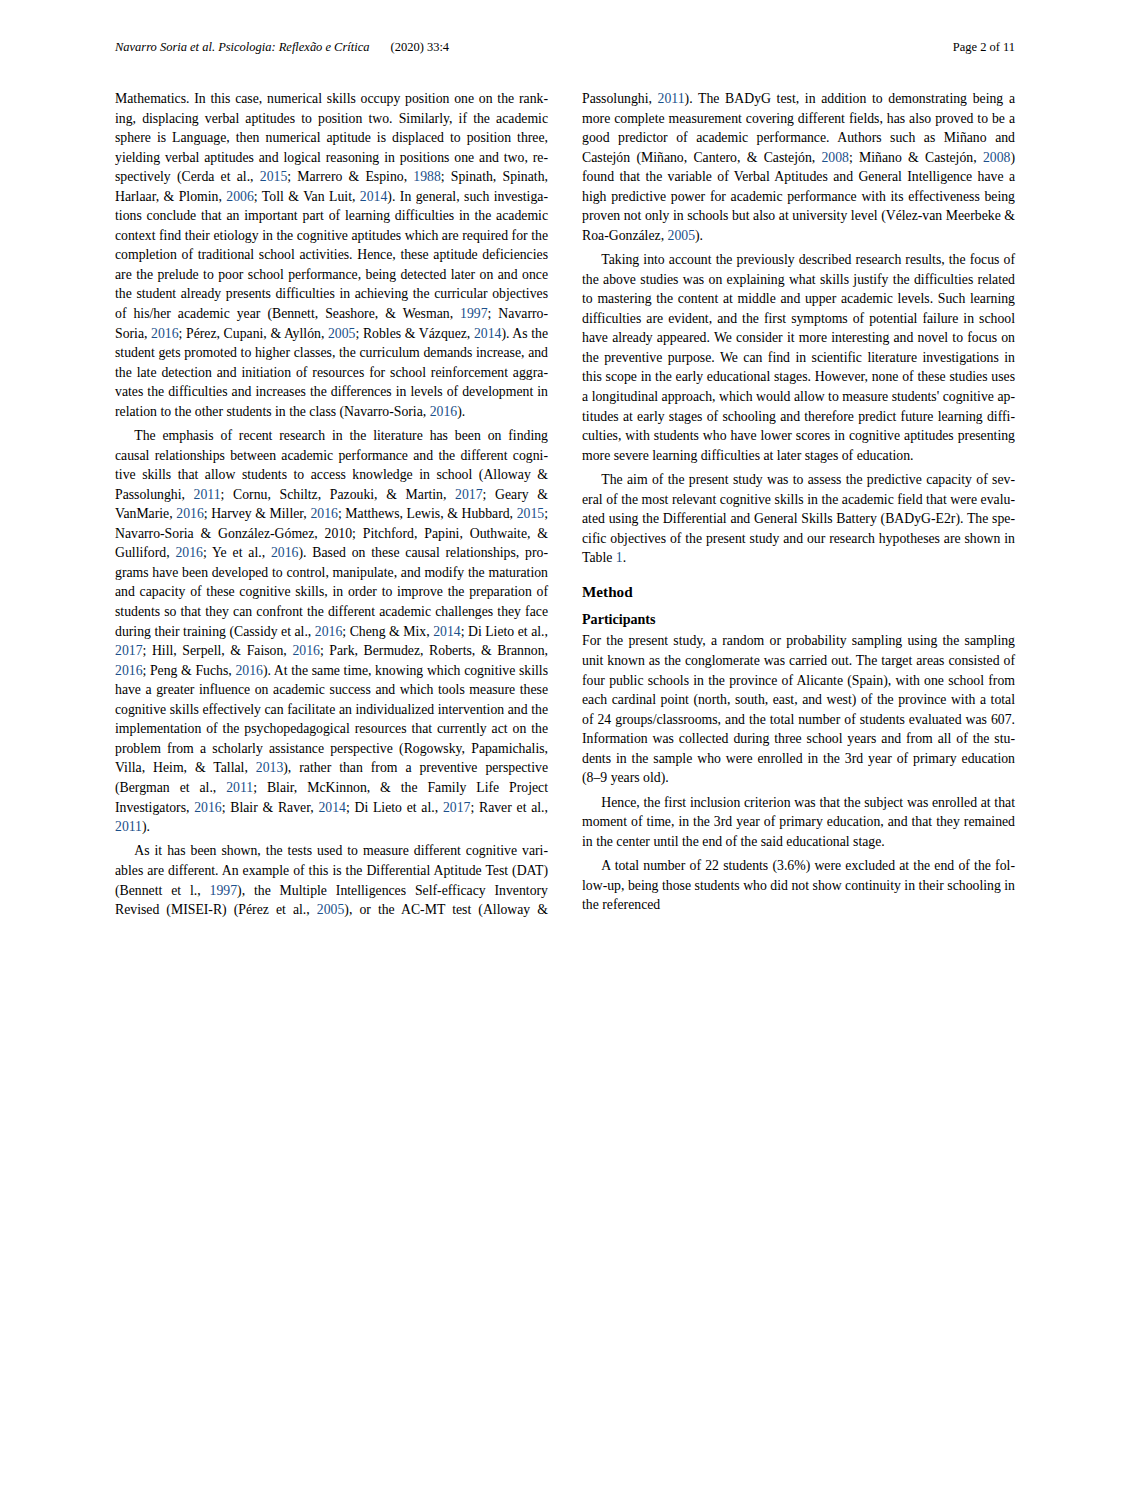Navarro Soria et al. Psicologia: Reflexão e Crítica (2020) 33:4
Page 2 of 11
Mathematics. In this case, numerical skills occupy position one on the ranking, displacing verbal aptitudes to position two. Similarly, if the academic sphere is Language, then numerical aptitude is displaced to position three, yielding verbal aptitudes and logical reasoning in positions one and two, respectively (Cerda et al., 2015; Marrero & Espino, 1988; Spinath, Spinath, Harlaar, & Plomin, 2006; Toll & Van Luit, 2014). In general, such investigations conclude that an important part of learning difficulties in the academic context find their etiology in the cognitive aptitudes which are required for the completion of traditional school activities. Hence, these aptitude deficiencies are the prelude to poor school performance, being detected later on and once the student already presents difficulties in achieving the curricular objectives of his/her academic year (Bennett, Seashore, & Wesman, 1997; Navarro-Soria, 2016; Pérez, Cupani, & Ayllón, 2005; Robles & Vázquez, 2014). As the student gets promoted to higher classes, the curriculum demands increase, and the late detection and initiation of resources for school reinforcement aggravates the difficulties and increases the differences in levels of development in relation to the other students in the class (Navarro-Soria, 2016).
The emphasis of recent research in the literature has been on finding causal relationships between academic performance and the different cognitive skills that allow students to access knowledge in school (Alloway & Passolunghi, 2011; Cornu, Schiltz, Pazouki, & Martin, 2017; Geary & VanMarie, 2016; Harvey & Miller, 2016; Matthews, Lewis, & Hubbard, 2015; Navarro-Soria & González-Gómez, 2010; Pitchford, Papini, Outhwaite, & Gulliford, 2016; Ye et al., 2016). Based on these causal relationships, programs have been developed to control, manipulate, and modify the maturation and capacity of these cognitive skills, in order to improve the preparation of students so that they can confront the different academic challenges they face during their training (Cassidy et al., 2016; Cheng & Mix, 2014; Di Lieto et al., 2017; Hill, Serpell, & Faison, 2016; Park, Bermudez, Roberts, & Brannon, 2016; Peng & Fuchs, 2016). At the same time, knowing which cognitive skills have a greater influence on academic success and which tools measure these cognitive skills effectively can facilitate an individualized intervention and the implementation of the psychopedagogical resources that currently act on the problem from a scholarly assistance perspective (Rogowsky, Papamichalis, Villa, Heim, & Tallal, 2013), rather than from a preventive perspective (Bergman et al., 2011; Blair, McKinnon, & the Family Life Project Investigators, 2016; Blair & Raver, 2014; Di Lieto et al., 2017; Raver et al., 2011).
As it has been shown, the tests used to measure different cognitive variables are different. An example of this is the Differential Aptitude Test (DAT) (Bennett et l., 1997), the Multiple Intelligences Self-efficacy Inventory Revised (MISEI-R) (Pérez et al., 2005), or the AC-MT test (Alloway & Passolunghi, 2011). The BADyG test, in addition to demonstrating being a more complete measurement covering different fields, has also proved to be a good predictor of academic performance. Authors such as Miñano and Castejón (Miñano, Cantero, & Castejón, 2008; Miñano & Castejón, 2008) found that the variable of Verbal Aptitudes and General Intelligence have a high predictive power for academic performance with its effectiveness being proven not only in schools but also at university level (Vélez-van Meerbeke & Roa-González, 2005).
Taking into account the previously described research results, the focus of the above studies was on explaining what skills justify the difficulties related to mastering the content at middle and upper academic levels. Such learning difficulties are evident, and the first symptoms of potential failure in school have already appeared. We consider it more interesting and novel to focus on the preventive purpose. We can find in scientific literature investigations in this scope in the early educational stages. However, none of these studies uses a longitudinal approach, which would allow to measure students' cognitive aptitudes at early stages of schooling and therefore predict future learning difficulties, with students who have lower scores in cognitive aptitudes presenting more severe learning difficulties at later stages of education.
The aim of the present study was to assess the predictive capacity of several of the most relevant cognitive skills in the academic field that were evaluated using the Differential and General Skills Battery (BADyG-E2r). The specific objectives of the present study and our research hypotheses are shown in Table 1.
Method
Participants
For the present study, a random or probability sampling using the sampling unit known as the conglomerate was carried out. The target areas consisted of four public schools in the province of Alicante (Spain), with one school from each cardinal point (north, south, east, and west) of the province with a total of 24 groups/classrooms, and the total number of students evaluated was 607. Information was collected during three school years and from all of the students in the sample who were enrolled in the 3rd year of primary education (8–9 years old).
Hence, the first inclusion criterion was that the subject was enrolled at that moment of time, in the 3rd year of primary education, and that they remained in the center until the end of the said educational stage.
A total number of 22 students (3.6%) were excluded at the end of the follow-up, being those students who did not show continuity in their schooling in the referenced